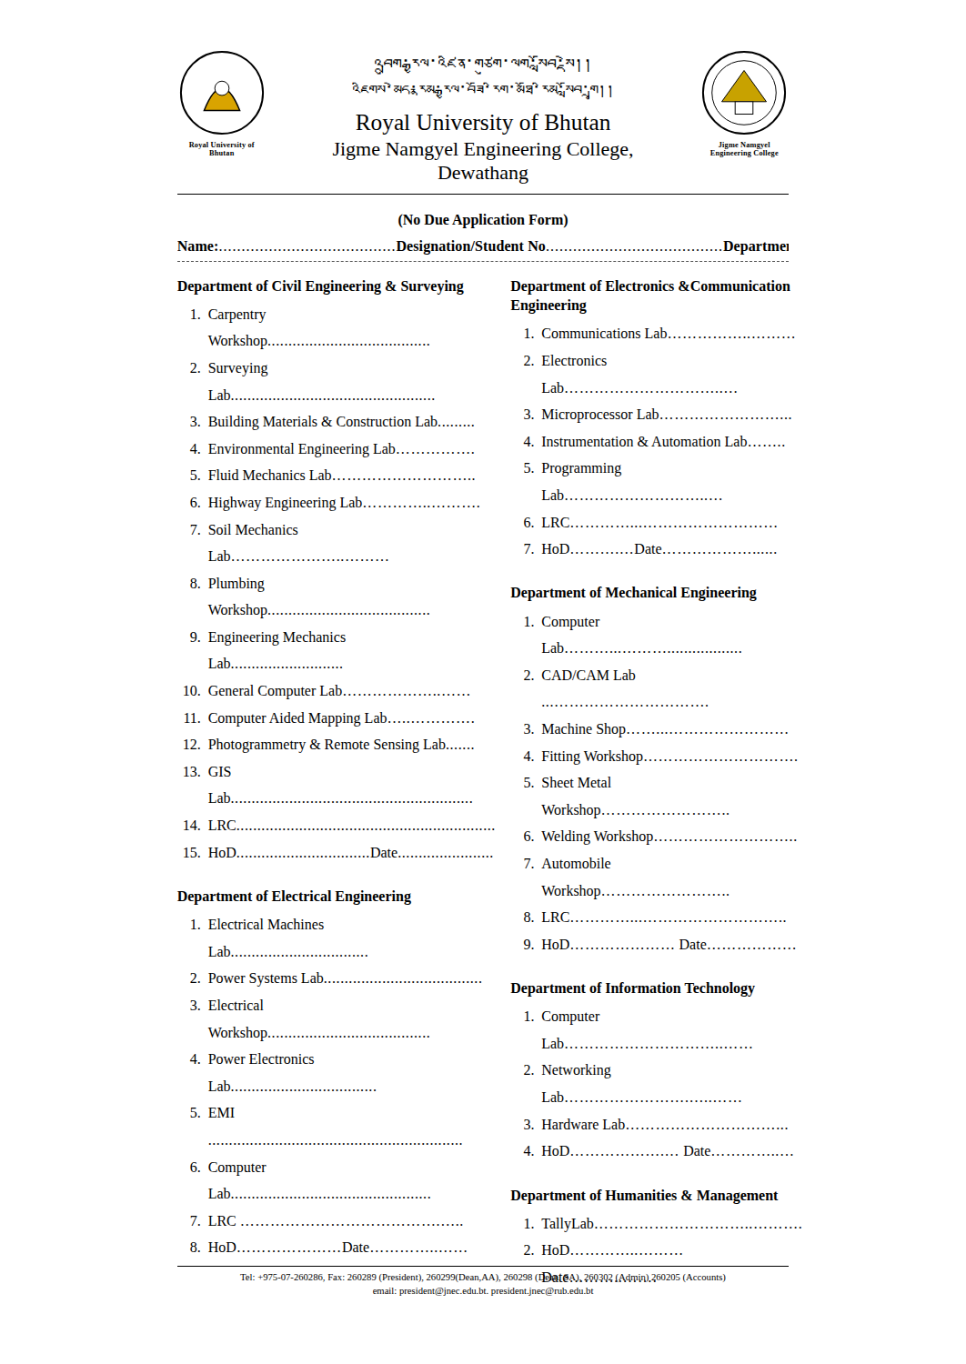Royal University of Bhutan
འབྲུག་རྒྱལ་འཛིན་གཙུག་ལག་སློབ་སྡེ།།
འཇིགས་མེད་རྣམ་རྒྱལ་བཟོ་རིག་མཐོ་རིམ་སློབ་གྲྭ།།
Royal University of Bhutan
Jigme Namgyel Engineering College, Dewathang
Jigme Namgyel Engineering College
(No Due Application Form)
Name:....................................... Designation/Student No....................................... Department:............................
Department of Civil Engineering & Surveying
Carpentry Workshop.......................................
Surveying Lab.................................................
Building Materials & Construction Lab.........
Environmental Engineering Lab…………….
Fluid Mechanics Lab………………………..
Highway Engineering Lab…………..……….
Soil Mechanics Lab…………………..………
Plumbing Workshop.......................................
Engineering Mechanics Lab...........................
General Computer Lab………………..……
Computer Aided Mapping Lab…..………….
Photogrammetry & Remote Sensing Lab.......
GIS Lab..........................................................
LRC..............................................................
HoD................................ Date.......................
Department of Electrical Engineering
Electrical Machines Lab.................................
Power Systems Lab......................................
Electrical Workshop.......................................
Power Electronics Lab...................................
EMI .............................................................
Computer Lab................................................
LRC ………………………………….…..
HoD…………………Date…………..……
Department of Electronics &Communication Engineering
Communications Lab……………..………
Electronics Lab…………………………..…
Microprocessor Lab……………………...
Instrumentation & Automation Lab……..
Programming Lab………………………..…
LRC…………...………………………
HoD……….…Date………………......
Department of Mechanical Engineering
Computer Lab………...………..................
CAD/CAM Lab ...………………………….
Machine Shop……...……………………
Fitting Workshop………………………….
Sheet Metal Workshop……………………..
Welding Workshop………………………..
Automobile Workshop……………………..
LRC…………...………………………..
HoD………………… Date………………
Department of Information Technology
Computer Lab…………………………..……
Networking Lab…………………….…..……
Hardware Lab…………………………...
HoD……………….… Date…………..…
Department of Humanities & Management
TallyLab…………………………..……….
HoD…………..……… Date………..…….
Tel: +975-07-260286, Fax: 260289 (President), 260299(Dean,AA), 260298 (Dean, SA), 260302 (Admin) 260205 (Accounts)
email: president@jnec.edu.bt. president.jnec@rub.edu.bt